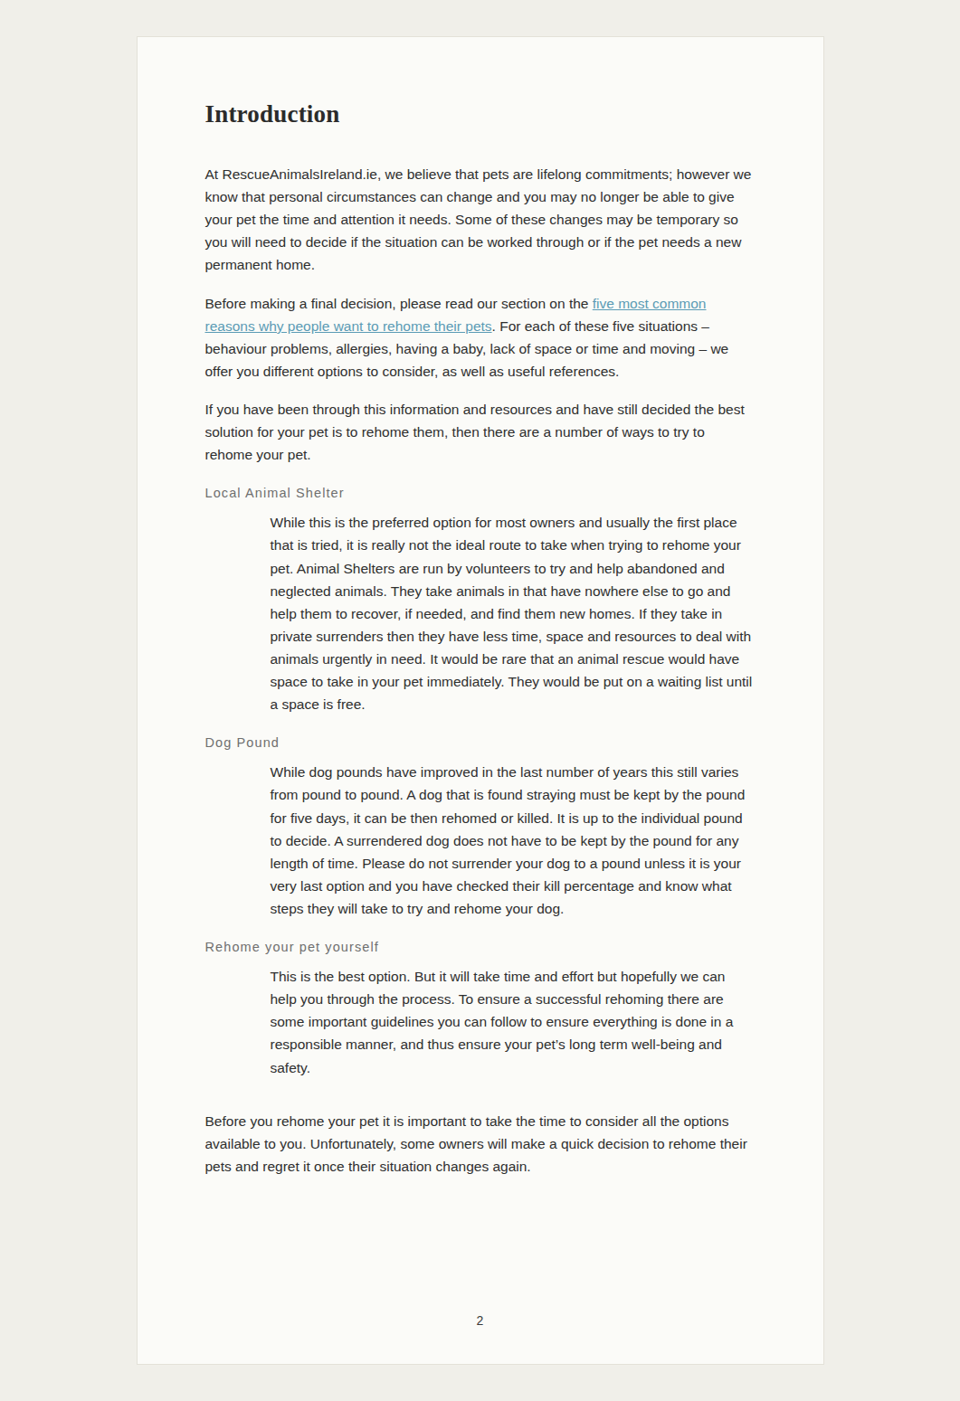Introduction
At RescueAnimalsIreland.ie, we believe that pets are lifelong commitments; however we know that personal circumstances can change and you may no longer be able to give your pet the time and attention it needs. Some of these changes may be temporary so you will need to decide if the situation can be worked through or if the pet needs a new permanent home.
Before making a final decision, please read our section on the five most common reasons why people want to rehome their pets. For each of these five situations – behaviour problems, allergies, having a baby, lack of space or time and moving – we offer you different options to consider, as well as useful references.
If you have been through this information and resources and have still decided the best solution for your pet is to rehome them, then there are a number of ways to try to rehome your pet.
Local Animal Shelter
While this is the preferred option for most owners and usually the first place that is tried, it is really not the ideal route to take when trying to rehome your pet. Animal Shelters are run by volunteers to try and help abandoned and neglected animals. They take animals in that have nowhere else to go and help them to recover, if needed, and find them new homes. If they take in private surrenders then they have less time, space and resources to deal with animals urgently in need. It would be rare that an animal rescue would have space to take in your pet immediately. They would be put on a waiting list until a space is free.
Dog Pound
While dog pounds have improved in the last number of years this still varies from pound to pound. A dog that is found straying must be kept by the pound for five days, it can be then rehomed or killed. It is up to the individual pound to decide. A surrendered dog does not have to be kept by the pound for any length of time. Please do not surrender your dog to a pound unless it is your very last option and you have checked their kill percentage and know what steps they will take to try and rehome your dog.
Rehome your pet yourself
This is the best option. But it will take time and effort but hopefully we can help you through the process. To ensure a successful rehoming there are some important guidelines you can follow to ensure everything is done in a responsible manner, and thus ensure your pet’s long term well-being and safety.
Before you rehome your pet it is important to take the time to consider all the options available to you. Unfortunately, some owners will make a quick decision to rehome their pets and regret it once their situation changes again.
2